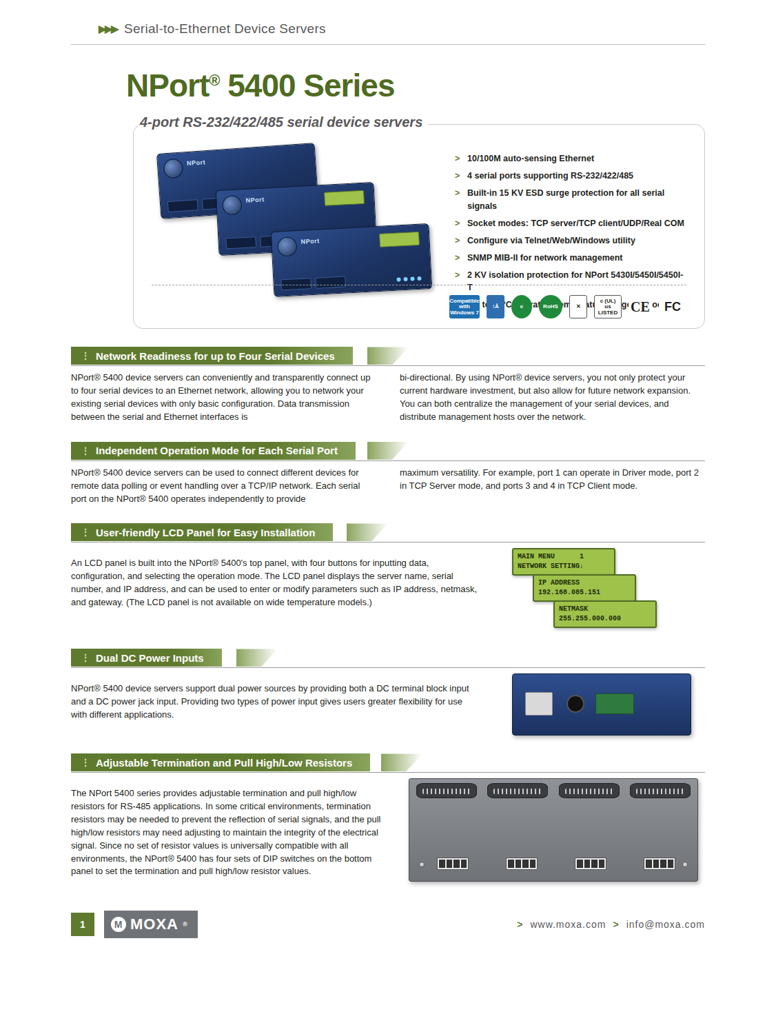▶▶▶
Serial-to-Ethernet Device Servers
NPort® 5400 Series
4-port RS-232/422/485 serial device servers
NPort
NPort
NPort
10/100M auto-sensing Ethernet
4 serial ports supporting RS-232/422/485
Built-in 15 KV ESD surge protection for all serial signals
Socket modes: TCP server/TCP client/UDP/Real COM
Configure via Telnet/Web/Windows utility
SNMP MIB-II for network management
2 KV isolation protection for NPort 5430I/5450I/5450I-T
-40 to 75°C operating temperature range (T model)
Compatible with
Windows 7
↕Å
e
RoHS
✕
c (UL) us
LISTED
CE
FC
Network Readiness for up to Four Serial Devices
NPort® 5400 device servers can conveniently and transparently connect up to four serial devices to an Ethernet network, allowing you to network your existing serial devices with only basic configuration. Data transmission between the serial and Ethernet interfaces is
bi-directional. By using NPort® device servers, you not only protect your current hardware investment, but also allow for future network expansion. You can both centralize the management of your serial devices, and distribute management hosts over the network.
Independent Operation Mode for Each Serial Port
NPort® 5400 device servers can be used to connect different devices for remote data polling or event handling over a TCP/IP network. Each serial port on the NPort® 5400 operates independently to provide
maximum versatility. For example, port 1 can operate in Driver mode, port 2 in TCP Server mode, and ports 3 and 4 in TCP Client mode.
User-friendly LCD Panel for Easy Installation
An LCD panel is built into the NPort® 5400's top panel, with four buttons for inputting data, configuration, and selecting the operation mode. The LCD panel displays the server name, serial number, and IP address, and can be used to enter or modify parameters such as IP address, netmask, and gateway. (The LCD panel is not available on wide temperature models.)
MAIN MENU 1
NETWORK SETTING↓
IP ADDRESS
192.168.085.151
NETMASK
255.255.000.000
Dual DC Power Inputs
NPort® 5400 device servers support dual power sources by providing both a DC terminal block input and a DC power jack input. Providing two types of power input gives users greater flexibility for use with different applications.
Adjustable Termination and Pull High/Low Resistors
The NPort 5400 series provides adjustable termination and pull high/low resistors for RS-485 applications. In some critical environments, termination resistors may be needed to prevent the reflection of serial signals, and the pull high/low resistors may need adjusting to maintain the integrity of the electrical signal. Since no set of resistor values is universally compatible with all environments, the NPort® 5400 has four sets of DIP switches on the bottom panel to set the termination and pull high/low resistor values.
1
MMOXA®
> www.moxa.com > info@moxa.com